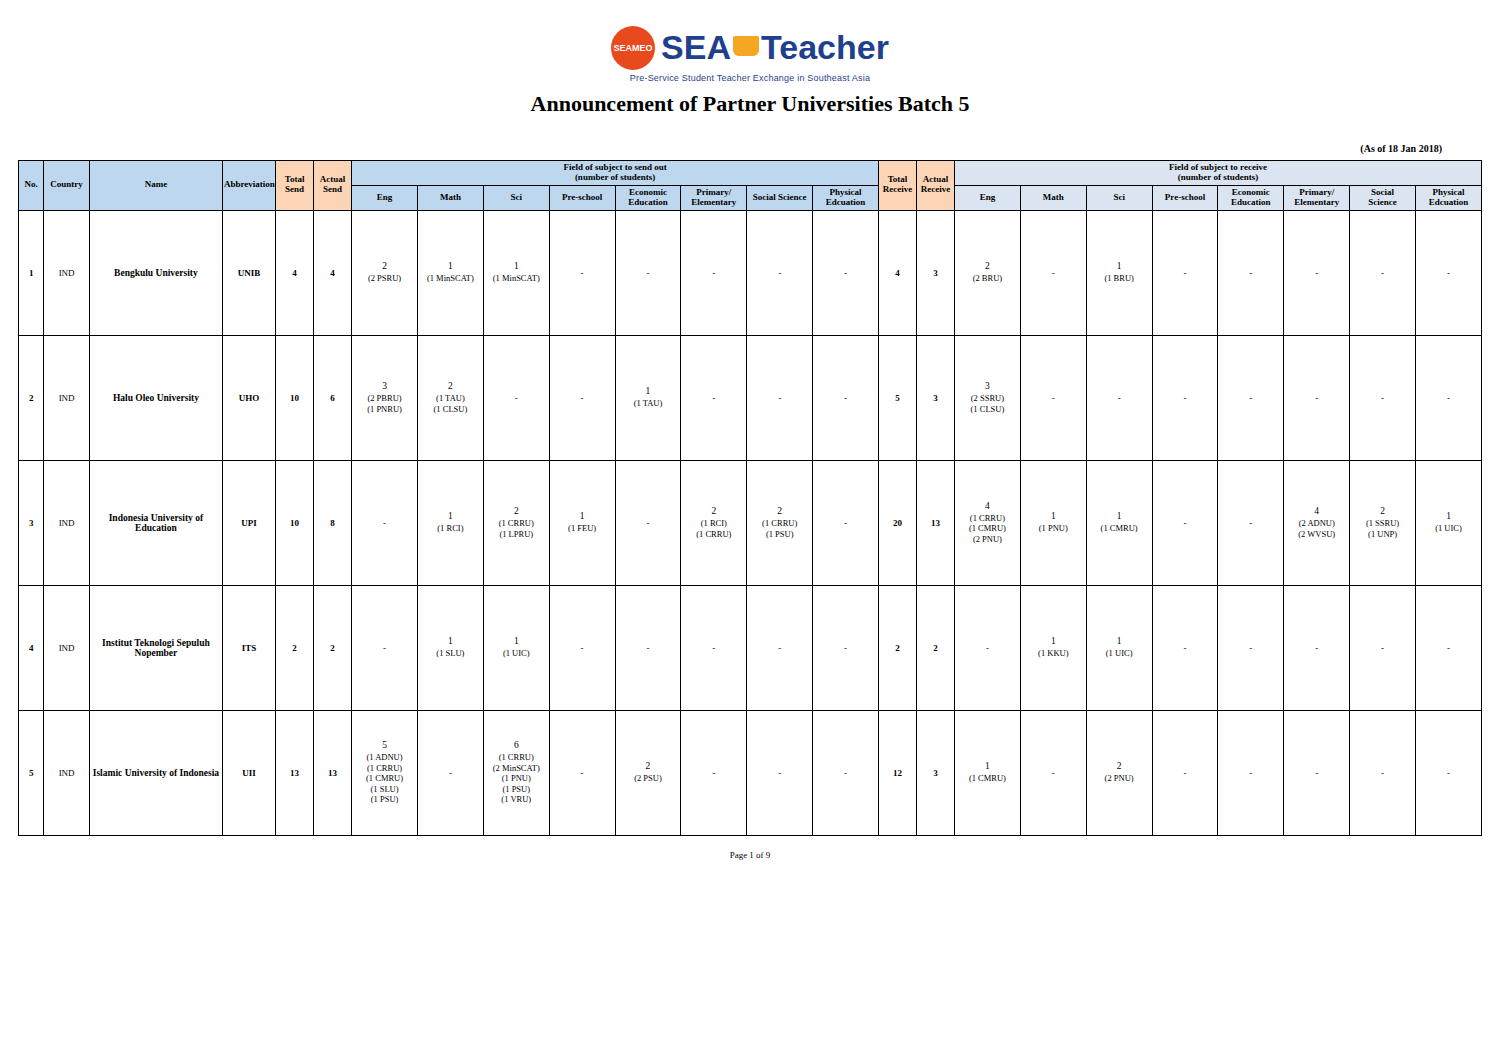SEAMEO SEA Teacher Pre-Service Student Teacher Exchange in Southeast Asia
Announcement of Partner Universities Batch 5
(As of 18 Jan 2018)
| No. | Country | Name | Abbreviation | Total Send | Actual Send | Field of subject to send out (number of students) | Total Receive | Actual Receive | Field of subject to receive (number of students) |
| --- | --- | --- | --- | --- | --- | --- | --- | --- | --- |
| Eng | Math | Sci | Pre-school | Economic Education | Primary/ Elementary | Social Science | Physical Edcuation | Eng | Math | Sci | Pre-school | Economic Education | Primary/ Elementary | Social Science | Physical Edcuation |
| 1 | IND | Bengkulu University | UNIB | 4 | 4 | 2 (2 PSRU) | 1 (1 MinSCAT) | 1 (1 MinSCAT) | - | - | - | - | - | 4 | 3 | 2 (2 BRU) | - | 1 (1 BRU) | - | - | - | - | - |
| 2 | IND | Halu Oleo University | UHO | 10 | 6 | 3 (2 PBRU) (1 PNRU) | 2 (1 TAU) (1 CLSU) | - | - | 1 (1 TAU) | - | - | - | 5 | 3 | 3 (2 SSRU) (1 CLSU) | - | - | - | - | - | - | - |
| 3 | IND | Indonesia University of Education | UPI | 10 | 8 | - | 1 (1 RCI) | 2 (1 CRRU) (1 LPRU) | 1 (1 FEU) | - | 2 (1 RCI) (1 CRRU) | 2 (1 CRRU) (1 PSU) | - | 20 | 13 | 4 (1 CRRU) (1 CMRU) (2 PNU) | 1 (1 PNU) | 1 (1 CMRU) | - | - | 4 (2 ADNU) (2 WVSU) | 2 (1 SSRU) (1 UNP) | 1 (1 UIC) |
| 4 | IND | Institut Teknologi Sepuluh Nopember | ITS | 2 | 2 | - | 1 (1 SLU) | 1 (1 UIC) | - | - | - | - | - | 2 | 2 | - | 1 (1 KKU) | 1 (1 UIC) | - | - | - | - | - |
| 5 | IND | Islamic University of Indonesia | UII | 13 | 13 | 5 (1 ADNU) (1 CRRU) (1 CMRU) (1 SLU) (1 PSU) | - | 6 (1 CRRU) (2 MinSCAT) (1 PNU) (1 PSU) (1 VRU) | - | 2 (2 PSU) | - | - | - | 12 | 3 | 1 (1 CMRU) | - | 2 (2 PNU) | - | - | - | - | - |
Page 1 of 9